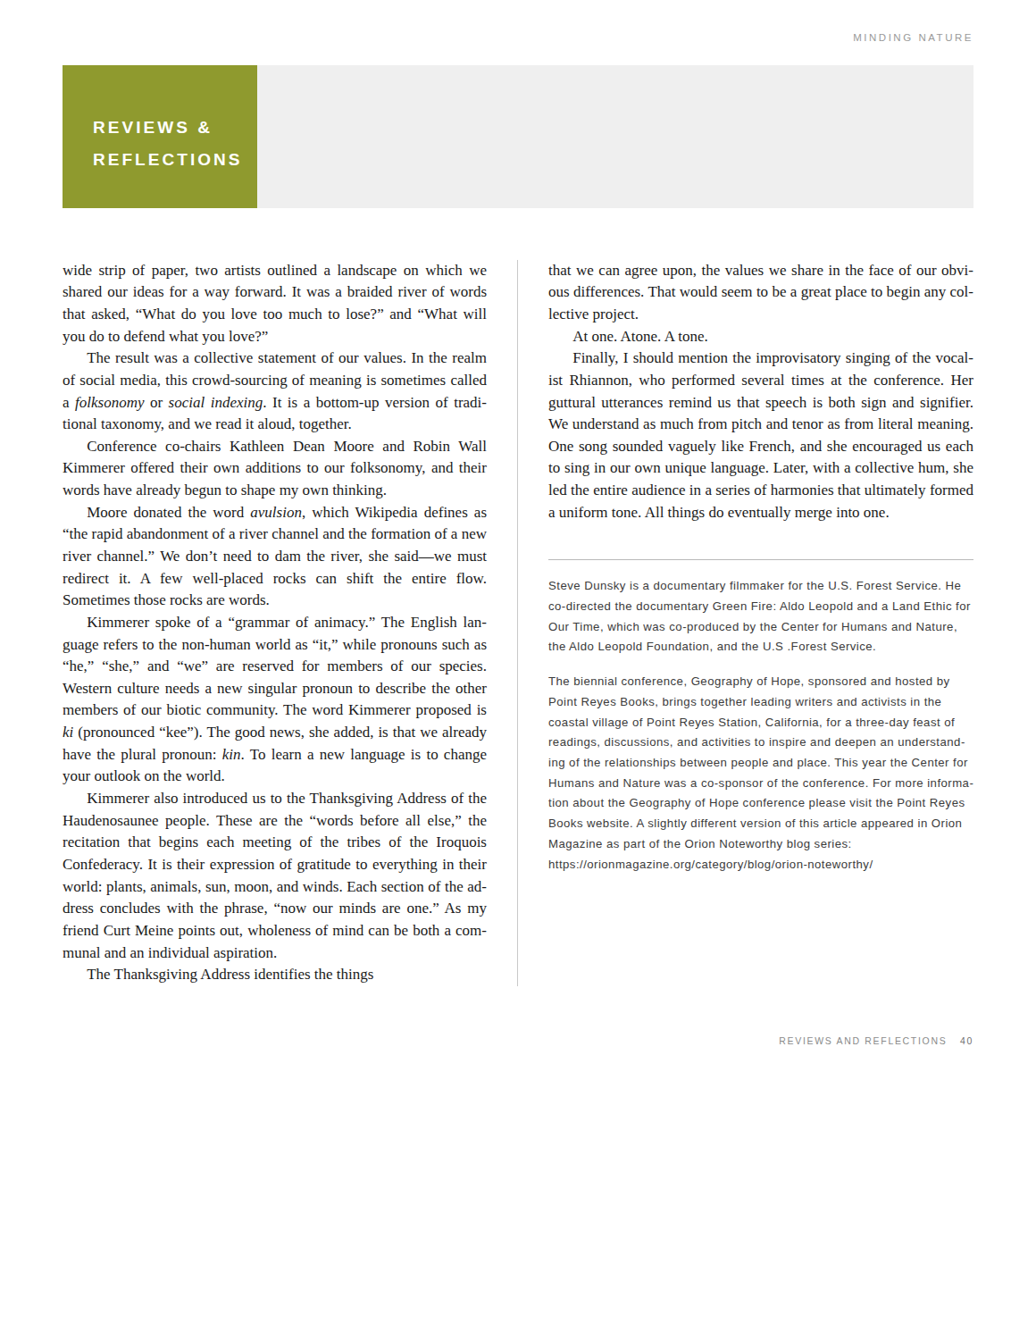Minding Nature
Reviews &
Reflections
wide strip of paper, two artists outlined a landscape on which we shared our ideas for a way forward. It was a braided river of words that asked, “What do you love too much to lose?” and “What will you do to defend what you love?”
The result was a collective statement of our values. In the realm of social media, this crowd-sourcing of meaning is sometimes called a folksonomy or social indexing. It is a bottom-up version of traditional taxonomy, and we read it aloud, together.
Conference co-chairs Kathleen Dean Moore and Robin Wall Kimmerer offered their own additions to our folksonomy, and their words have already begun to shape my own thinking.
Moore donated the word avulsion, which Wikipedia defines as “the rapid abandonment of a river channel and the formation of a new river channel.” We don’t need to dam the river, she said—we must redirect it. A few well-placed rocks can shift the entire flow. Sometimes those rocks are words.
Kimmerer spoke of a “grammar of animacy.” The English language refers to the non-human world as “it,” while pronouns such as “he,” “she,” and “we” are reserved for members of our species. Western culture needs a new singular pronoun to describe the other members of our biotic community. The word Kimmerer proposed is ki (pronounced “kee”). The good news, she added, is that we already have the plural pronoun: kin. To learn a new language is to change your outlook on the world.
Kimmerer also introduced us to the Thanksgiving Address of the Haudenosaunee people. These are the “words before all else,” the recitation that begins each meeting of the tribes of the Iroquois Confederacy. It is their expression of gratitude to everything in their world: plants, animals, sun, moon, and winds. Each section of the address concludes with the phrase, “now our minds are one.” As my friend Curt Meine points out, wholeness of mind can be both a communal and an individual aspiration.
The Thanksgiving Address identifies the things
that we can agree upon, the values we share in the face of our obvious differences. That would seem to be a great place to begin any collective project.
At one. Atone. A tone.
Finally, I should mention the improvisatory singing of the vocalist Rhiannon, who performed several times at the conference. Her guttural utterances remind us that speech is both sign and signifier. We understand as much from pitch and tenor as from literal meaning. One song sounded vaguely like French, and she encouraged us each to sing in our own unique language. Later, with a collective hum, she led the entire audience in a series of harmonies that ultimately formed a uniform tone. All things do eventually merge into one.
Steve Dunsky is a documentary filmmaker for the U.S. Forest Service. He co-directed the documentary Green Fire: Aldo Leopold and a Land Ethic for Our Time, which was co-produced by the Center for Humans and Nature, the Aldo Leopold Foundation, and the U.S .Forest Service.
The biennial conference, Geography of Hope, sponsored and hosted by Point Reyes Books, brings together leading writers and activists in the coastal village of Point Reyes Station, California, for a three-day feast of readings, discussions, and activities to inspire and deepen an understanding of the relationships between people and place. This year the Center for Humans and Nature was a co-sponsor of the conference. For more information about the Geography of Hope conference please visit the Point Reyes Books website. A slightly different version of this article appeared in Orion Magazine as part of the Orion Noteworthy blog series: https://orionmagazine.org/category/blog/orion-noteworthy/
Reviews and Reflections 40